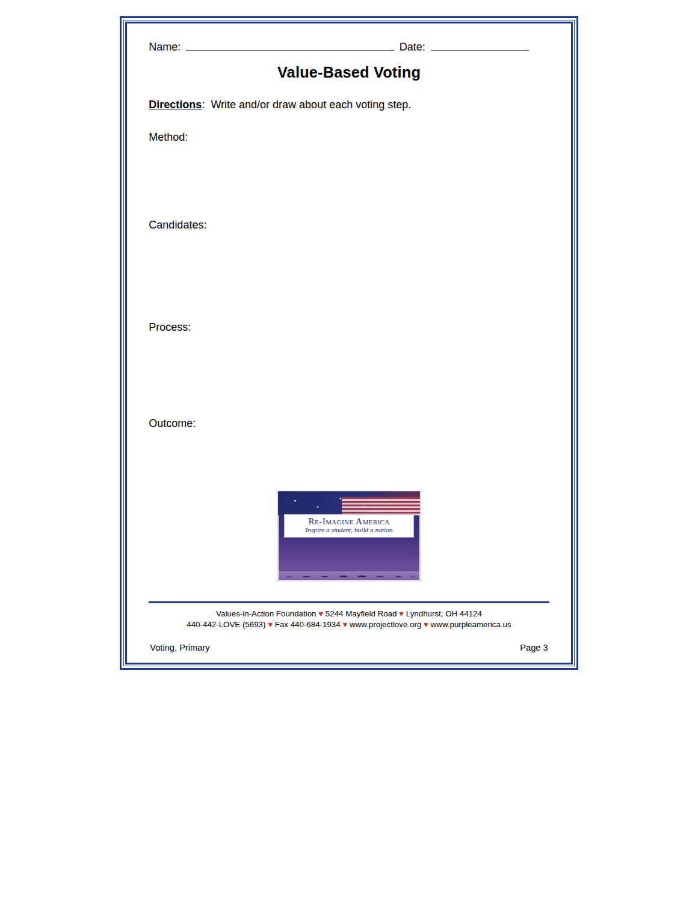Name: Date:
Value-Based Voting
Directions: Write and/or draw about each voting step.
Method:
Candidates:
Process:
Outcome:
Re-Imagine America
Inspire a student, build a nation
Values-in-Action Foundation ♥ 5244 Mayfield Road ♥ Lyndhurst, OH 44124
440-442-LOVE (5693) ♥ Fax 440-684-1934 ♥ www.projectlove.org ♥ www.purpleamerica.us
Voting, Primary Page 3